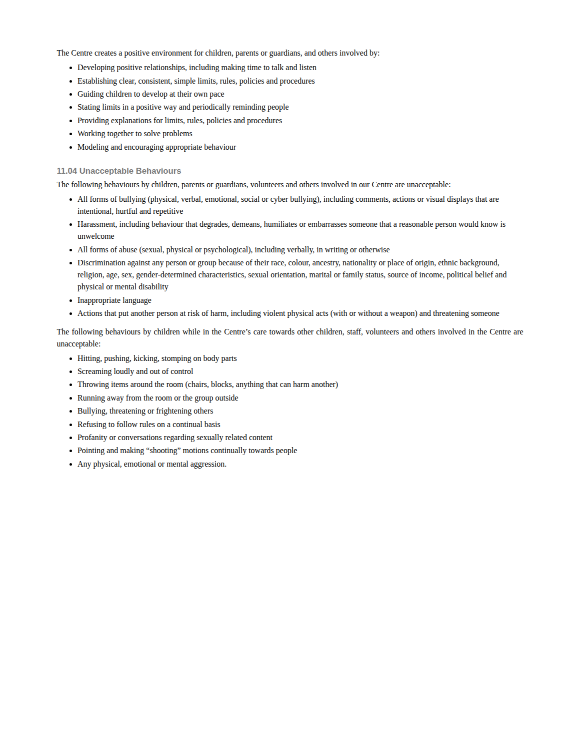The Centre creates a positive environment for children, parents or guardians, and others involved by:
Developing positive relationships, including making time to talk and listen
Establishing clear, consistent, simple limits, rules, policies and procedures
Guiding children to develop at their own pace
Stating limits in a positive way and periodically reminding people
Providing explanations for limits, rules, policies and procedures
Working together to solve problems
Modeling and encouraging appropriate behaviour
11.04 Unacceptable Behaviours
The following behaviours by children, parents or guardians, volunteers and others involved in our Centre are unacceptable:
All forms of bullying (physical, verbal, emotional, social or cyber bullying), including comments, actions or visual displays that are intentional, hurtful and repetitive
Harassment, including behaviour that degrades, demeans, humiliates or embarrasses someone that a reasonable person would know is unwelcome
All forms of abuse (sexual, physical or psychological), including verbally, in writing or otherwise
Discrimination against any person or group because of their race, colour, ancestry, nationality or place of origin, ethnic background, religion, age, sex, gender-determined characteristics, sexual orientation, marital or family status, source of income, political belief and physical or mental disability
Inappropriate language
Actions that put another person at risk of harm, including violent physical acts (with or without a weapon) and threatening someone
The following behaviours by children while in the Centre’s care towards other children, staff, volunteers and others involved in the Centre are unacceptable:
Hitting, pushing, kicking, stomping on body parts
Screaming loudly and out of control
Throwing items around the room (chairs, blocks, anything that can harm another)
Running away from the room or the group outside
Bullying, threatening or frightening others
Refusing to follow rules on a continual basis
Profanity or conversations regarding sexually related content
Pointing and making “shooting” motions continually towards people
Any physical, emotional or mental aggression.